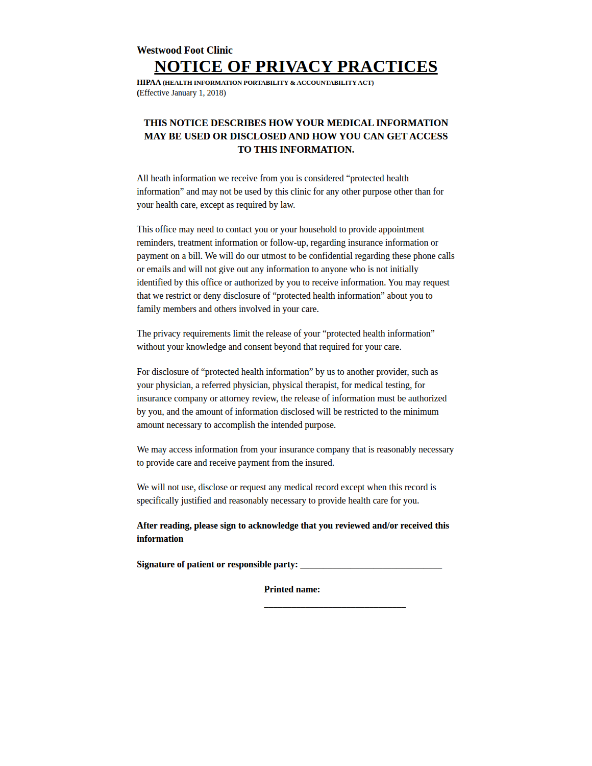Westwood Foot Clinic
NOTICE OF PRIVACY PRACTICES
HIPAA (HEALTH INFORMATION PORTABILITY & ACCOUNTABILITY ACT)
(Effective January 1, 2018)
THIS NOTICE DESCRIBES HOW YOUR MEDICAL INFORMATION MAY BE USED OR DISCLOSED AND HOW YOU CAN GET ACCESS TO THIS INFORMATION.
All heath information we receive from you is considered “protected health information” and may not be used by this clinic for any other purpose other than for your health care, except as required by law.
This office may need to contact you or your household to provide appointment reminders, treatment information or follow-up, regarding insurance information or payment on a bill. We will do our utmost to be confidential regarding these phone calls or emails and will not give out any information to anyone who is not initially identified by this office or authorized by you to receive information. You may request that we restrict or deny disclosure of “protected health information” about you to family members and others involved in your care.
The privacy requirements limit the release of your “protected health information” without your knowledge and consent beyond that required for your care.
For disclosure of “protected health information” by us to another provider, such as your physician, a referred physician, physical therapist, for medical testing, for insurance company or attorney review, the release of information must be authorized by you, and the amount of information disclosed will be restricted to the minimum amount necessary to accomplish the intended purpose.
We may access information from your insurance company that is reasonably necessary to provide care and receive payment from the insured.
We will not use, disclose or request any medical record except when this record is specifically justified and reasonably necessary to provide health care for you.
After reading, please sign to acknowledge that you reviewed and/or received this information
Signature of patient or responsible party: _______________________________
Printed name: _______________________________